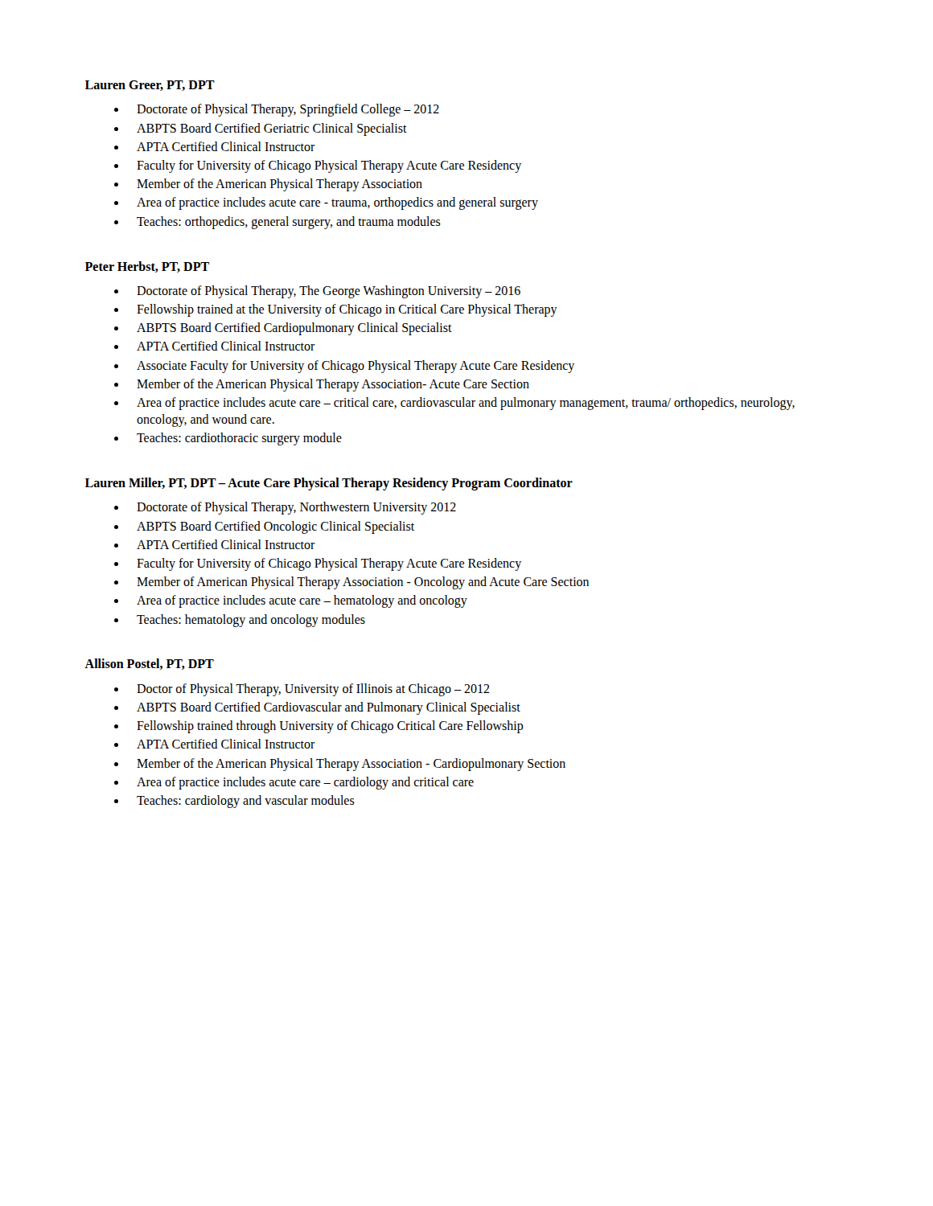Lauren Greer, PT, DPT
Doctorate of Physical Therapy, Springfield College – 2012
ABPTS Board Certified Geriatric Clinical Specialist
APTA Certified Clinical Instructor
Faculty for University of Chicago Physical Therapy Acute Care Residency
Member of the American Physical Therapy Association
Area of practice includes acute care - trauma, orthopedics and general surgery
Teaches: orthopedics, general surgery, and trauma modules
Peter Herbst, PT, DPT
Doctorate of Physical Therapy, The George Washington University – 2016
Fellowship trained at the University of Chicago in Critical Care Physical Therapy
ABPTS Board Certified Cardiopulmonary Clinical Specialist
APTA Certified Clinical Instructor
Associate Faculty for University of Chicago Physical Therapy Acute Care Residency
Member of the American Physical Therapy Association- Acute Care Section
Area of practice includes acute care – critical care, cardiovascular and pulmonary management, trauma/ orthopedics, neurology, oncology, and wound care.
Teaches: cardiothoracic surgery module
Lauren Miller, PT, DPT – Acute Care Physical Therapy Residency Program Coordinator
Doctorate of Physical Therapy, Northwestern University 2012
ABPTS Board Certified Oncologic Clinical Specialist
APTA Certified Clinical Instructor
Faculty for University of Chicago Physical Therapy Acute Care Residency
Member of American Physical Therapy Association - Oncology and Acute Care Section
Area of practice includes acute care – hematology and oncology
Teaches: hematology and oncology modules
Allison Postel, PT, DPT
Doctor of Physical Therapy, University of Illinois at Chicago – 2012
ABPTS Board Certified Cardiovascular and Pulmonary Clinical Specialist
Fellowship trained through University of Chicago Critical Care Fellowship
APTA Certified Clinical Instructor
Member of the American Physical Therapy Association - Cardiopulmonary Section
Area of practice includes acute care – cardiology and critical care
Teaches: cardiology and vascular modules